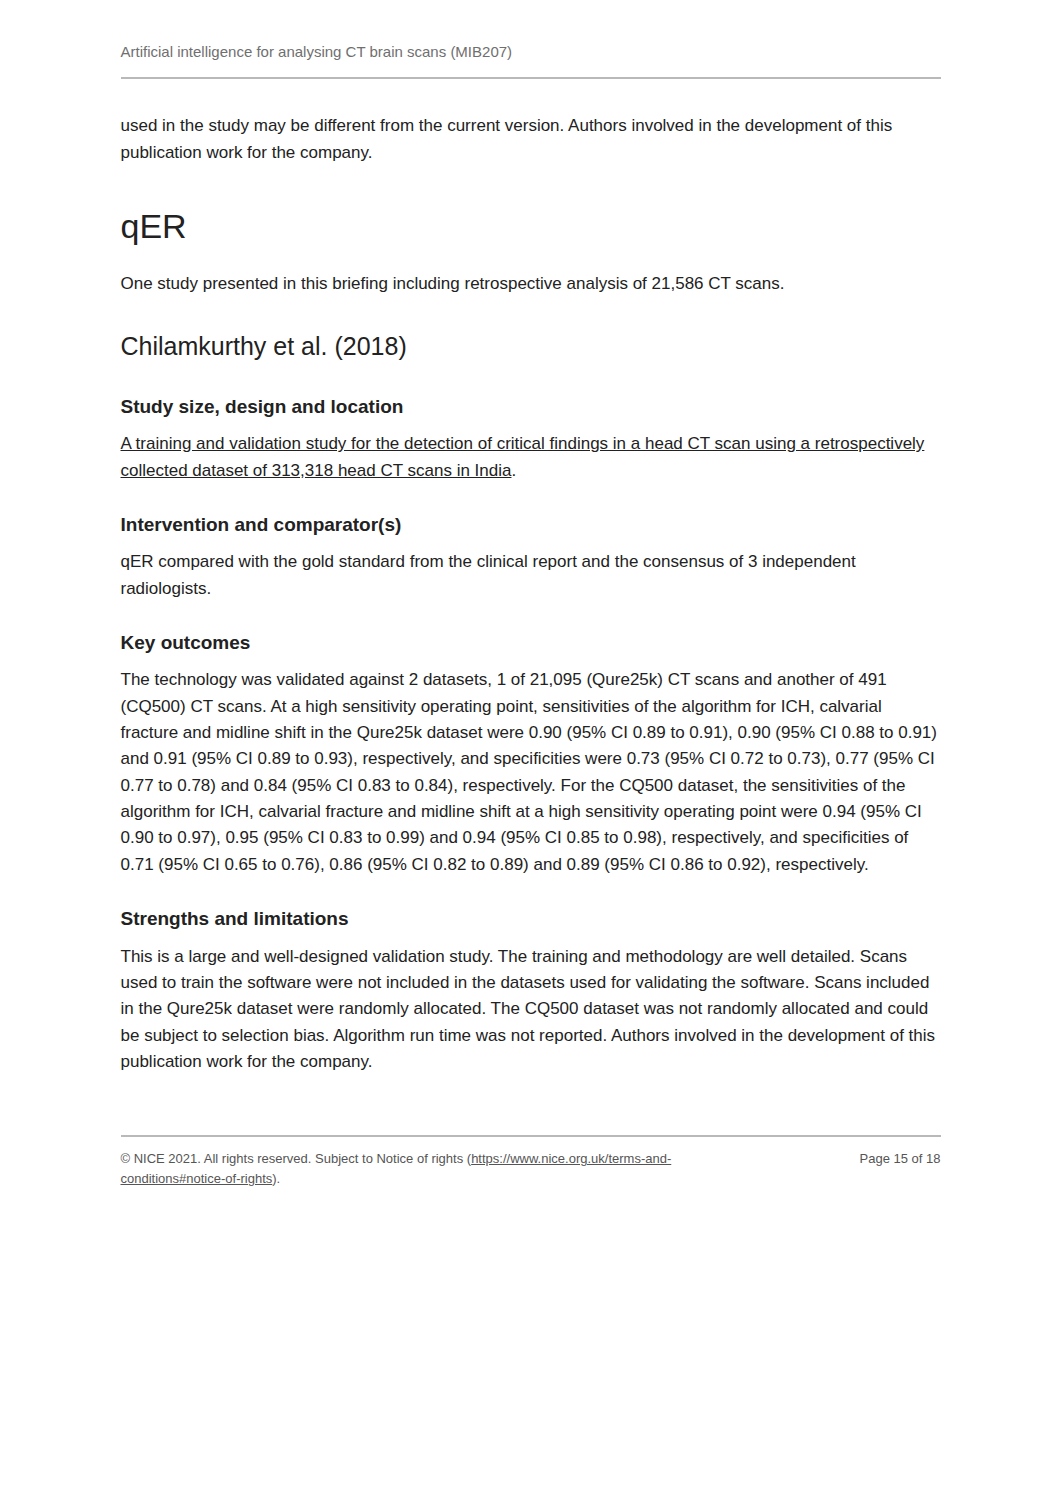Artificial intelligence for analysing CT brain scans (MIB207)
used in the study may be different from the current version. Authors involved in the development of this publication work for the company.
qER
One study presented in this briefing including retrospective analysis of 21,586 CT scans.
Chilamkurthy et al. (2018)
Study size, design and location
A training and validation study for the detection of critical findings in a head CT scan using a retrospectively collected dataset of 313,318 head CT scans in India.
Intervention and comparator(s)
qER compared with the gold standard from the clinical report and the consensus of 3 independent radiologists.
Key outcomes
The technology was validated against 2 datasets, 1 of 21,095 (Qure25k) CT scans and another of 491 (CQ500) CT scans. At a high sensitivity operating point, sensitivities of the algorithm for ICH, calvarial fracture and midline shift in the Qure25k dataset were 0.90 (95% CI 0.89 to 0.91), 0.90 (95% CI 0.88 to 0.91) and 0.91 (95% CI 0.89 to 0.93), respectively, and specificities were 0.73 (95% CI 0.72 to 0.73), 0.77 (95% CI 0.77 to 0.78) and 0.84 (95% CI 0.83 to 0.84), respectively. For the CQ500 dataset, the sensitivities of the algorithm for ICH, calvarial fracture and midline shift at a high sensitivity operating point were 0.94 (95% CI 0.90 to 0.97), 0.95 (95% CI 0.83 to 0.99) and 0.94 (95% CI 0.85 to 0.98), respectively, and specificities of 0.71 (95% CI 0.65 to 0.76), 0.86 (95% CI 0.82 to 0.89) and 0.89 (95% CI 0.86 to 0.92), respectively.
Strengths and limitations
This is a large and well-designed validation study. The training and methodology are well detailed. Scans used to train the software were not included in the datasets used for validating the software. Scans included in the Qure25k dataset were randomly allocated. The CQ500 dataset was not randomly allocated and could be subject to selection bias. Algorithm run time was not reported. Authors involved in the development of this publication work for the company.
© NICE 2021. All rights reserved. Subject to Notice of rights (https://www.nice.org.uk/terms-and-conditions#notice-of-rights).
Page 15 of 18